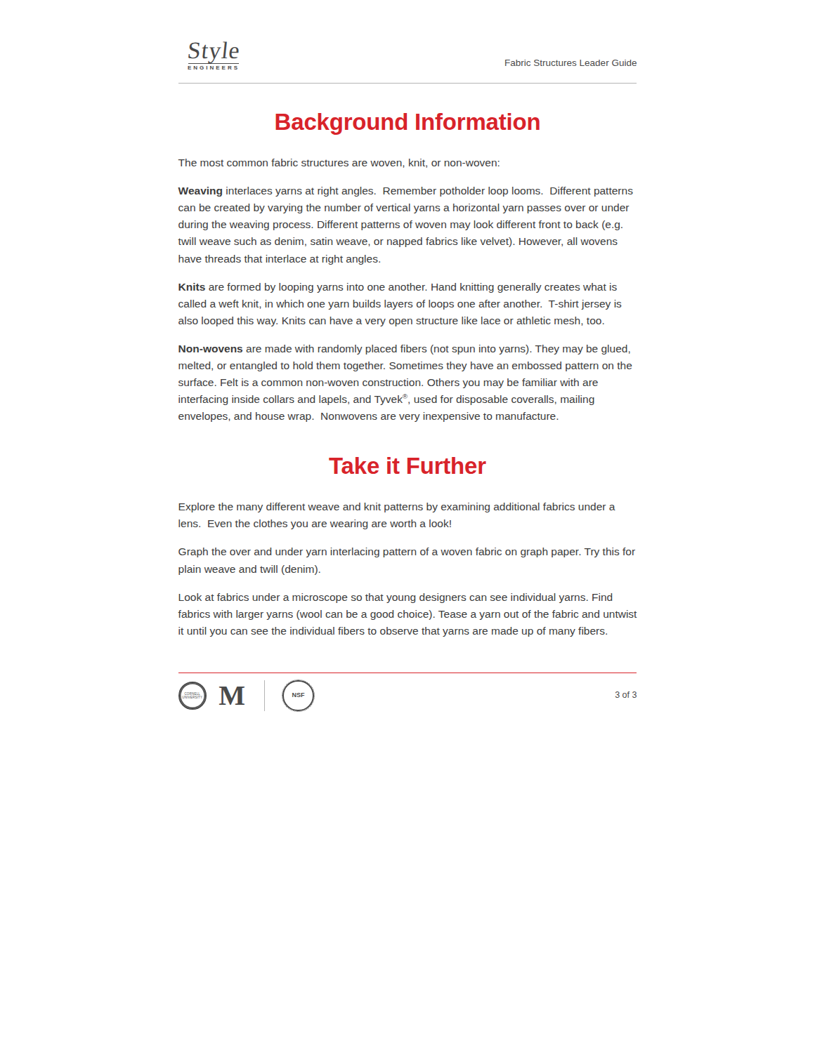Style
ENGINEERS
Fabric Structures Leader Guide
Background Information
The most common fabric structures are woven, knit, or non-woven:
Weaving interlaces yarns at right angles. Remember potholder loop looms. Different patterns can be created by varying the number of vertical yarns a horizontal yarn passes over or under during the weaving process. Different patterns of woven may look different front to back (e.g. twill weave such as denim, satin weave, or napped fabrics like velvet). However, all wovens have threads that interlace at right angles.
Knits are formed by looping yarns into one another. Hand knitting generally creates what is called a weft knit, in which one yarn builds layers of loops one after another. T-shirt jersey is also looped this way. Knits can have a very open structure like lace or athletic mesh, too.
Non-wovens are made with randomly placed fibers (not spun into yarns). They may be glued, melted, or entangled to hold them together. Sometimes they have an embossed pattern on the surface. Felt is a common non-woven construction. Others you may be familiar with are interfacing inside collars and lapels, and Tyvek®, used for disposable coveralls, mailing envelopes, and house wrap. Nonwovens are very inexpensive to manufacture.
Take it Further
Explore the many different weave and knit patterns by examining additional fabrics under a lens. Even the clothes you are wearing are worth a look!
Graph the over and under yarn interlacing pattern of a woven fabric on graph paper. Try this for plain weave and twill (denim).
Look at fabrics under a microscope so that young designers can see individual yarns. Find fabrics with larger yarns (wool can be a good choice). Tease a yarn out of the fabric and untwist it until you can see the individual fibers to observe that yarns are made up of many fibers.
CORNELL
UNIVERSITY
M
NSF
3 of 3